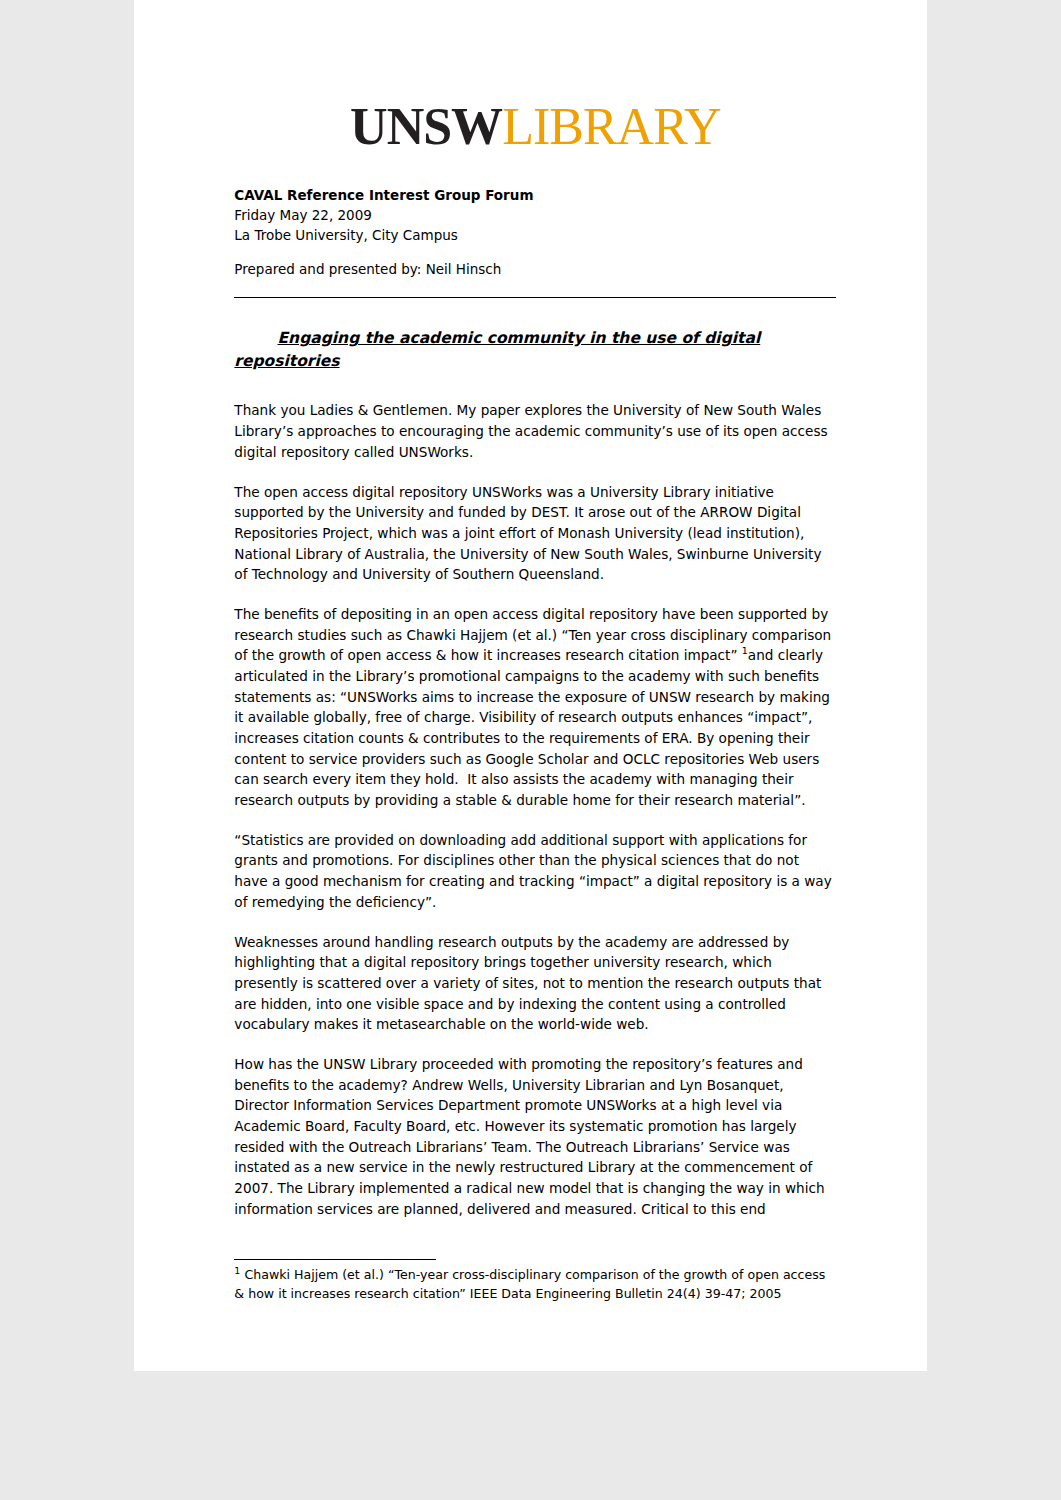UNSW LIBRARY
CAVAL Reference Interest Group Forum
Friday May 22, 2009
La Trobe University, City Campus
Prepared and presented by: Neil Hinsch
Engaging the academic community in the use of digital repositories
Thank you Ladies & Gentlemen. My paper explores the University of New South Wales Library’s approaches to encouraging the academic community’s use of its open access digital repository called UNSWorks.
The open access digital repository UNSWorks was a University Library initiative supported by the University and funded by DEST. It arose out of the ARROW Digital Repositories Project, which was a joint effort of Monash University (lead institution), National Library of Australia, the University of New South Wales, Swinburne University of Technology and University of Southern Queensland.
The benefits of depositing in an open access digital repository have been supported by research studies such as Chawki Hajjem (et al.) “Ten year cross disciplinary comparison of the growth of open access & how it increases research citation impact” 1and clearly articulated in the Library’s promotional campaigns to the academy with such benefits statements as: “UNSWorks aims to increase the exposure of UNSW research by making it available globally, free of charge. Visibility of research outputs enhances “impact”, increases citation counts & contributes to the requirements of ERA. By opening their content to service providers such as Google Scholar and OCLC repositories Web users can search every item they hold. It also assists the academy with managing their research outputs by providing a stable & durable home for their research material”.
“Statistics are provided on downloading add additional support with applications for grants and promotions. For disciplines other than the physical sciences that do not have a good mechanism for creating and tracking “impact” a digital repository is a way of remedying the deficiency”.
Weaknesses around handling research outputs by the academy are addressed by highlighting that a digital repository brings together university research, which presently is scattered over a variety of sites, not to mention the research outputs that are hidden, into one visible space and by indexing the content using a controlled vocabulary makes it metasearchable on the world-wide web.
How has the UNSW Library proceeded with promoting the repository’s features and benefits to the academy? Andrew Wells, University Librarian and Lyn Bosanquet, Director Information Services Department promote UNSWorks at a high level via Academic Board, Faculty Board, etc. However its systematic promotion has largely resided with the Outreach Librarians’ Team. The Outreach Librarians’ Service was instated as a new service in the newly restructured Library at the commencement of 2007. The Library implemented a radical new model that is changing the way in which information services are planned, delivered and measured. Critical to this end
1 Chawki Hajjem (et al.) “Ten-year cross-disciplinary comparison of the growth of open access & how it increases research citation” IEEE Data Engineering Bulletin 24(4) 39-47; 2005